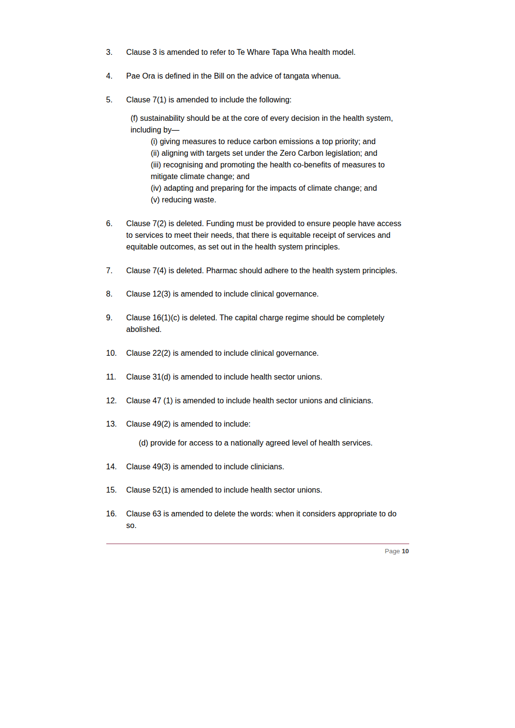Clause 3 is amended to refer to Te Whare Tapa Wha health model.
Pae Ora is defined in the Bill on the advice of tangata whenua.
Clause 7(1) is amended to include the following:
(f) sustainability should be at the core of every decision in the health system, including by—
(i) giving measures to reduce carbon emissions a top priority; and (ii) aligning with targets set under the Zero Carbon legislation; and (iii) recognising and promoting the health co-benefits of measures to mitigate climate change; and (iv) adapting and preparing for the impacts of climate change; and (v) reducing waste.
Clause 7(2) is deleted. Funding must be provided to ensure people have access to services to meet their needs, that there is equitable receipt of services and equitable outcomes, as set out in the health system principles.
Clause 7(4) is deleted. Pharmac should adhere to the health system principles.
Clause 12(3) is amended to include clinical governance.
Clause 16(1)(c) is deleted. The capital charge regime should be completely abolished.
Clause 22(2) is amended to include clinical governance.
Clause 31(d) is amended to include health sector unions.
Clause 47 (1) is amended to include health sector unions and clinicians.
Clause 49(2) is amended to include:
(d) provide for access to a nationally agreed level of health services.
Clause 49(3) is amended to include clinicians.
Clause 52(1) is amended to include health sector unions.
Clause 63 is amended to delete the words: when it considers appropriate to do so.
Page 10